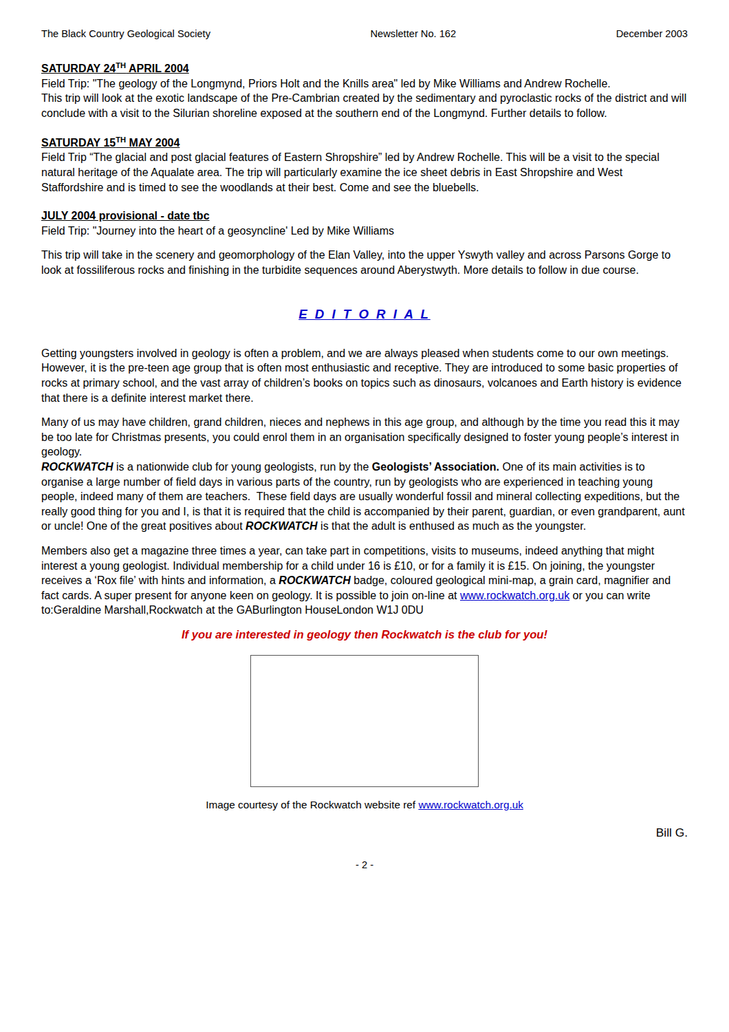The Black Country Geological Society Newsletter No. 162 December 2003
SATURDAY 24TH APRIL 2004
Field Trip: "The geology of the Longmynd, Priors Holt and the Knills area" led by Mike Williams and Andrew Rochelle.
This trip will look at the exotic landscape of the Pre-Cambrian created by the sedimentary and pyroclastic rocks of the district and will conclude with a visit to the Silurian shoreline exposed at the southern end of the Longmynd. Further details to follow.
SATURDAY 15TH MAY 2004
Field Trip “The glacial and post glacial features of Eastern Shropshire” led by Andrew Rochelle. This will be a visit to the special natural heritage of the Aqualate area. The trip will particularly examine the ice sheet debris in East Shropshire and West Staffordshire and is timed to see the woodlands at their best. Come and see the bluebells.
JULY 2004 provisional - date tbc
Field Trip: "Journey into the heart of a geosyncline' Led by Mike Williams
This trip will take in the scenery and geomorphology of the Elan Valley, into the upper Yswyth valley and across Parsons Gorge to look at fossiliferous rocks and finishing in the turbidite sequences around Aberystwyth. More details to follow in due course.
E D I T O R I A L
Getting youngsters involved in geology is often a problem, and we are always pleased when students come to our own meetings. However, it is the pre-teen age group that is often most enthusiastic and receptive. They are introduced to some basic properties of rocks at primary school, and the vast array of children’s books on topics such as dinosaurs, volcanoes and Earth history is evidence that there is a definite interest market there.
Many of us may have children, grand children, nieces and nephews in this age group, and although by the time you read this it may be too late for Christmas presents, you could enrol them in an organisation specifically designed to foster young people’s interest in geology.
ROCKWATCH is a nationwide club for young geologists, run by the Geologists’ Association. One of its main activities is to organise a large number of field days in various parts of the country, run by geologists who are experienced in teaching young people, indeed many of them are teachers. These field days are usually wonderful fossil and mineral collecting expeditions, but the really good thing for you and I, is that it is required that the child is accompanied by their parent, guardian, or even grandparent, aunt or uncle! One of the great positives about ROCKWATCH is that the adult is enthused as much as the youngster.
Members also get a magazine three times a year, can take part in competitions, visits to museums, indeed anything that might interest a young geologist. Individual membership for a child under 16 is £10, or for a family it is £15. On joining, the youngster receives a ‘Rox file’ with hints and information, a ROCKWATCH badge, coloured geological mini-map, a grain card, magnifier and fact cards. A super present for anyone keen on geology. It is possible to join on-line at www.rockwatch.org.uk or you can write to:Geraldine Marshall,Rockwatch at the GABurlington HouseLondon W1J 0DU
If you are interested in geology then Rockwatch is the club for you!
Image courtesy of the Rockwatch website ref www.rockwatch.org.uk
Bill G.
- 2 -